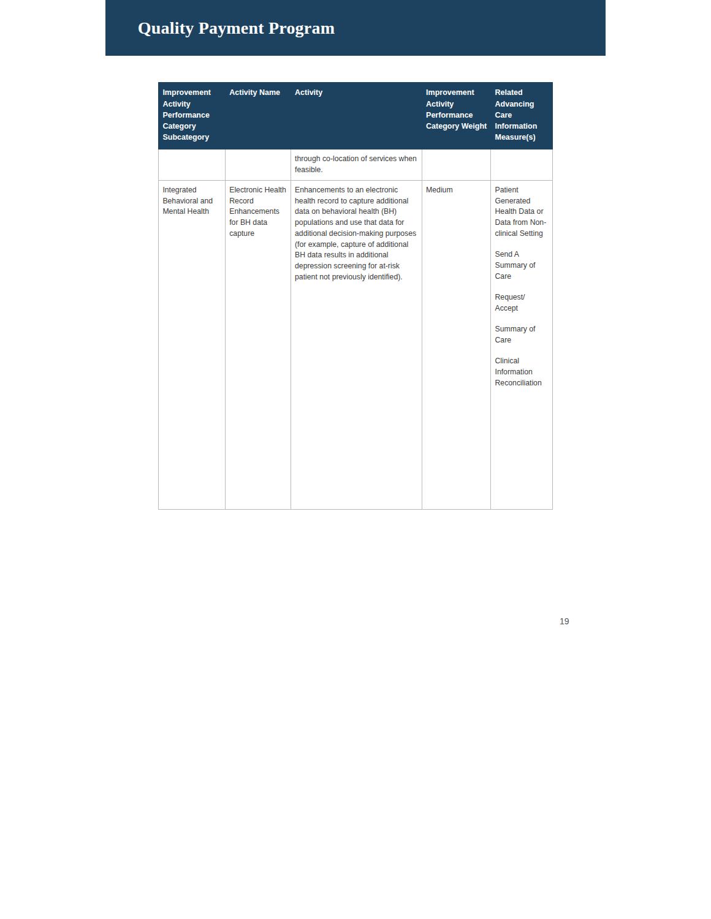Quality Payment Program
| Improvement Activity Performance Category Subcategory | Activity Name | Activity | Improvement Activity Performance Category Weight | Related Advancing Care Information Measure(s) |
| --- | --- | --- | --- | --- |
| | | through co-location of services when feasible. | | |
| Integrated Behavioral and Mental Health | Electronic Health Record Enhancements for BH data capture | Enhancements to an electronic health record to capture additional data on behavioral health (BH) populations and use that data for additional decision-making purposes (for example, capture of additional BH data results in additional depression screening for at-risk patient not previously identified). | Medium | Patient Generated Health Data or Data from Non-clinical Setting Send A Summary of Care Request/ Accept Summary of Care Clinical Information Reconciliation |
19